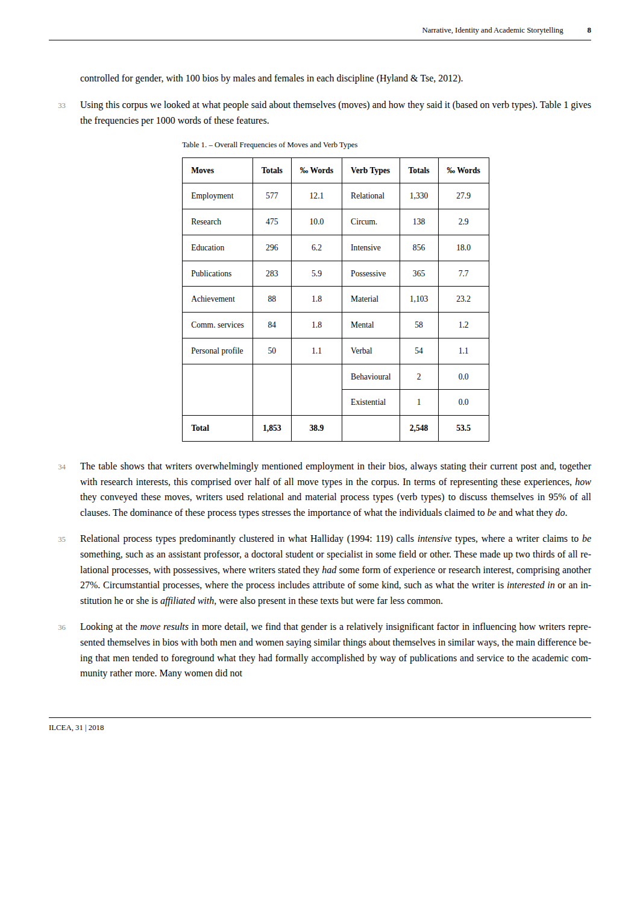Narrative, Identity and Academic Storytelling 8
controlled for gender, with 100 bios by males and females in each discipline (Hyland & Tse, 2012).
33
Using this corpus we looked at what people said about themselves (moves) and how they said it (based on verb types). Table 1 gives the frequencies per 1000 words of these features.
Table 1. – Overall Frequencies of Moves and Verb Types
| Moves | Totals | ‰ Words | Verb Types | Totals | ‰ Words |
| --- | --- | --- | --- | --- | --- |
| Employment | 577 | 12.1 | Relational | 1,330 | 27.9 |
| Research | 475 | 10.0 | Circum. | 138 | 2.9 |
| Education | 296 | 6.2 | Intensive | 856 | 18.0 |
| Publications | 283 | 5.9 | Possessive | 365 | 7.7 |
| Achievement | 88 | 1.8 | Material | 1,103 | 23.2 |
| Comm. services | 84 | 1.8 | Mental | 58 | 1.2 |
| Personal profile | 50 | 1.1 | Verbal | 54 | 1.1 |
| | | | Behavioural | 2 | 0.0 |
| | | | Existential | 1 | 0.0 |
| Total | 1,853 | 38.9 | | 2,548 | 53.5 |
34
The table shows that writers overwhelmingly mentioned employment in their bios, always stating their current post and, together with research interests, this comprised over half of all move types in the corpus. In terms of representing these experiences, how they conveyed these moves, writers used relational and material process types (verb types) to discuss themselves in 95% of all clauses. The dominance of these process types stresses the importance of what the individuals claimed to be and what they do.
35
Relational process types predominantly clustered in what Halliday (1994: 119) calls intensive types, where a writer claims to be something, such as an assistant professor, a doctoral student or specialist in some field or other. These made up two thirds of all relational processes, with possessives, where writers stated they had some form of experience or research interest, comprising another 27%. Circumstantial processes, where the process includes attribute of some kind, such as what the writer is interested in or an institution he or she is affiliated with, were also present in these texts but were far less common.
36
Looking at the move results in more detail, we find that gender is a relatively insignificant factor in influencing how writers represented themselves in bios with both men and women saying similar things about themselves in similar ways, the main difference being that men tended to foreground what they had formally accomplished by way of publications and service to the academic community rather more. Many women did not
ILCEA, 31 | 2018